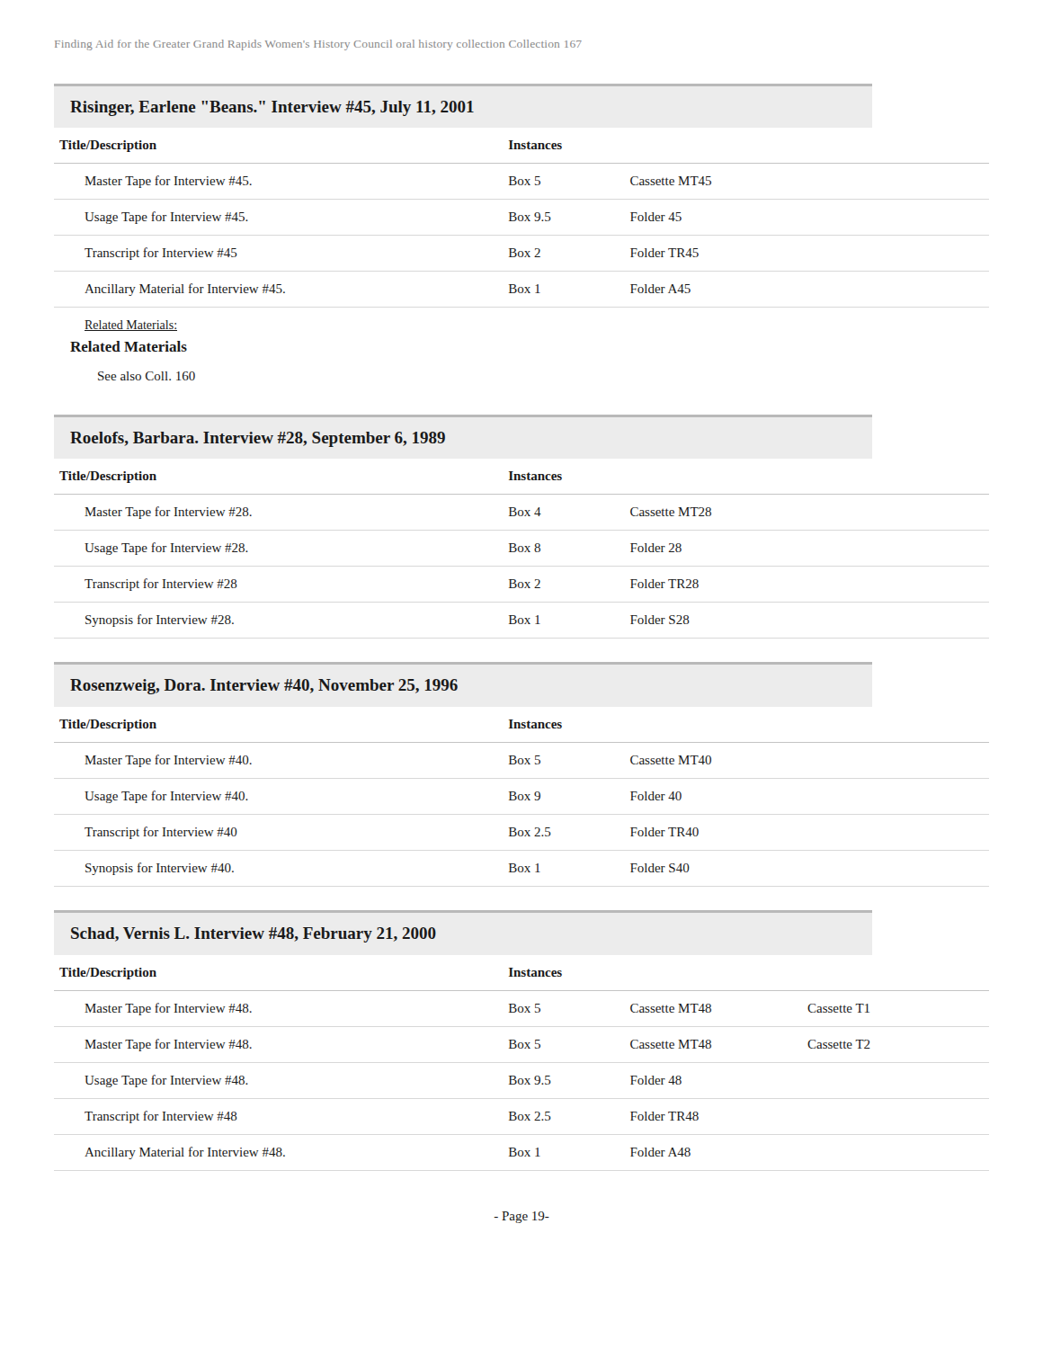Finding Aid for the Greater Grand Rapids Women's History Council oral history collection Collection 167
Risinger, Earlene "Beans." Interview #45, July 11, 2001
| Title/Description | Instances |
| --- | --- |
| Master Tape for Interview #45. | Box 5 | Cassette MT45 | |
| Usage Tape for Interview #45. | Box 9.5 | Folder 45 | |
| Transcript for Interview #45 | Box 2 | Folder TR45 | |
| Ancillary Material for Interview #45. | Box 1 | Folder A45 | |
Related Materials:
Related Materials
See also Coll. 160
Roelofs, Barbara. Interview #28, September 6, 1989
| Title/Description | Instances |
| --- | --- |
| Master Tape for Interview #28. | Box 4 | Cassette MT28 | |
| Usage Tape for Interview #28. | Box 8 | Folder 28 | |
| Transcript for Interview #28 | Box 2 | Folder TR28 | |
| Synopsis for Interview #28. | Box 1 | Folder S28 | |
Rosenzweig, Dora. Interview #40, November 25, 1996
| Title/Description | Instances |
| --- | --- |
| Master Tape for Interview #40. | Box 5 | Cassette MT40 | |
| Usage Tape for Interview #40. | Box 9 | Folder 40 | |
| Transcript for Interview #40 | Box 2.5 | Folder TR40 | |
| Synopsis for Interview #40. | Box 1 | Folder S40 | |
Schad, Vernis L. Interview #48, February 21, 2000
| Title/Description | Instances |
| --- | --- |
| Master Tape for Interview #48. | Box 5 | Cassette MT48 | Cassette T1 |
| Master Tape for Interview #48. | Box 5 | Cassette MT48 | Cassette T2 |
| Usage Tape for Interview #48. | Box 9.5 | Folder 48 | |
| Transcript for Interview #48 | Box 2.5 | Folder TR48 | |
| Ancillary Material for Interview #48. | Box 1 | Folder A48 | |
- Page 19-